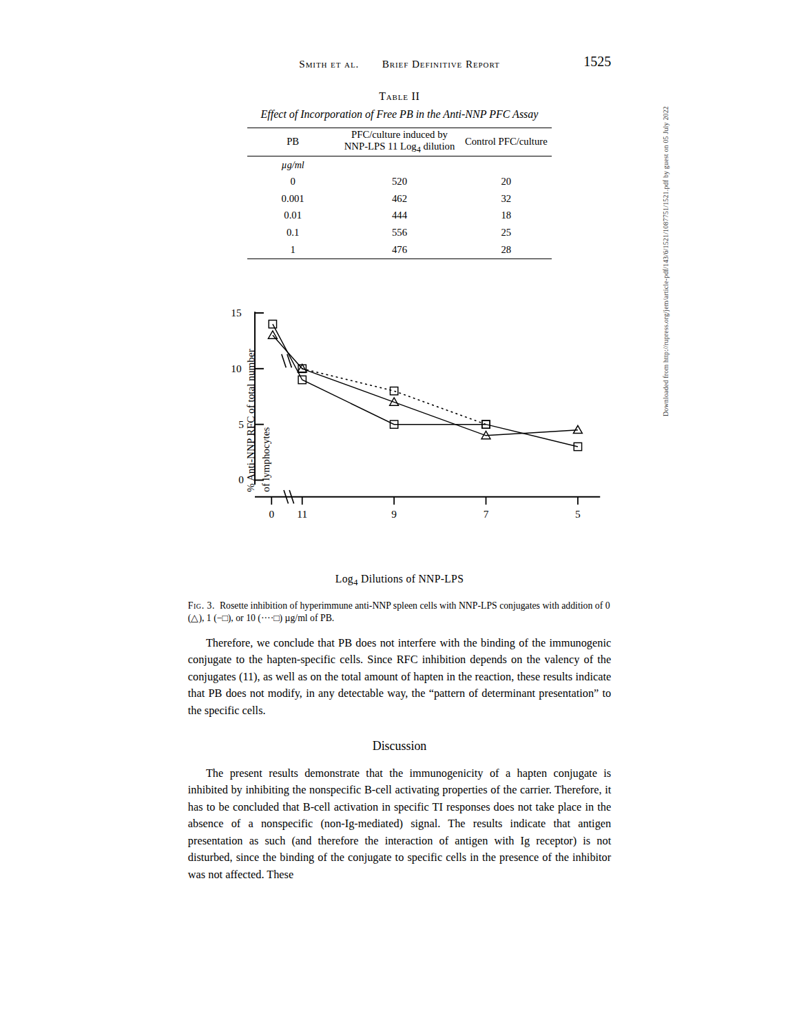Downloaded from http://rupress.org/jem/article-pdf/143/6/1521/1087751/1521.pdf by guest on 05 July 2022
Smith et al. Brief Definitive Report 1525
Table II
Effect of Incorporation of Free PB in the Anti-NNP PFC Assay
| PB | PFC/culture induced by NNP-LPS 11 Log 4 dilution | Control PFC/culture |
| --- | --- | --- |
| µg/ml | | |
| 0 | 520 | 20 |
| 0.001 | 462 | 32 |
| 0.01 | 444 | 18 |
| 0.1 | 556 | 25 |
| 1 | 476 | 28 |
% Anti-NNP RFC of total number
of lymphocytes
15 10 5 0 0 11 9 7 5
Log4 Dilutions of NNP-LPS
Fig. 3. Rosette inhibition of hyperimmune anti-NNP spleen cells with NNP-LPS conjugates with addition of 0 (△), 1 (−□), or 10 (····□) µg/ml of PB.
Therefore, we conclude that PB does not interfere with the binding of the immunogenic conjugate to the hapten-specific cells. Since RFC inhibition depends on the valency of the conjugates (11), as well as on the total amount of hapten in the reaction, these results indicate that PB does not modify, in any detectable way, the “pattern of determinant presentation” to the specific cells.
Discussion
The present results demonstrate that the immunogenicity of a hapten conjugate is inhibited by inhibiting the nonspecific B-cell activating properties of the carrier. Therefore, it has to be concluded that B-cell activation in specific TI responses does not take place in the absence of a nonspecific (non-Ig-mediated) signal. The results indicate that antigen presentation as such (and therefore the interaction of antigen with Ig receptor) is not disturbed, since the binding of the conjugate to specific cells in the presence of the inhibitor was not affected. These